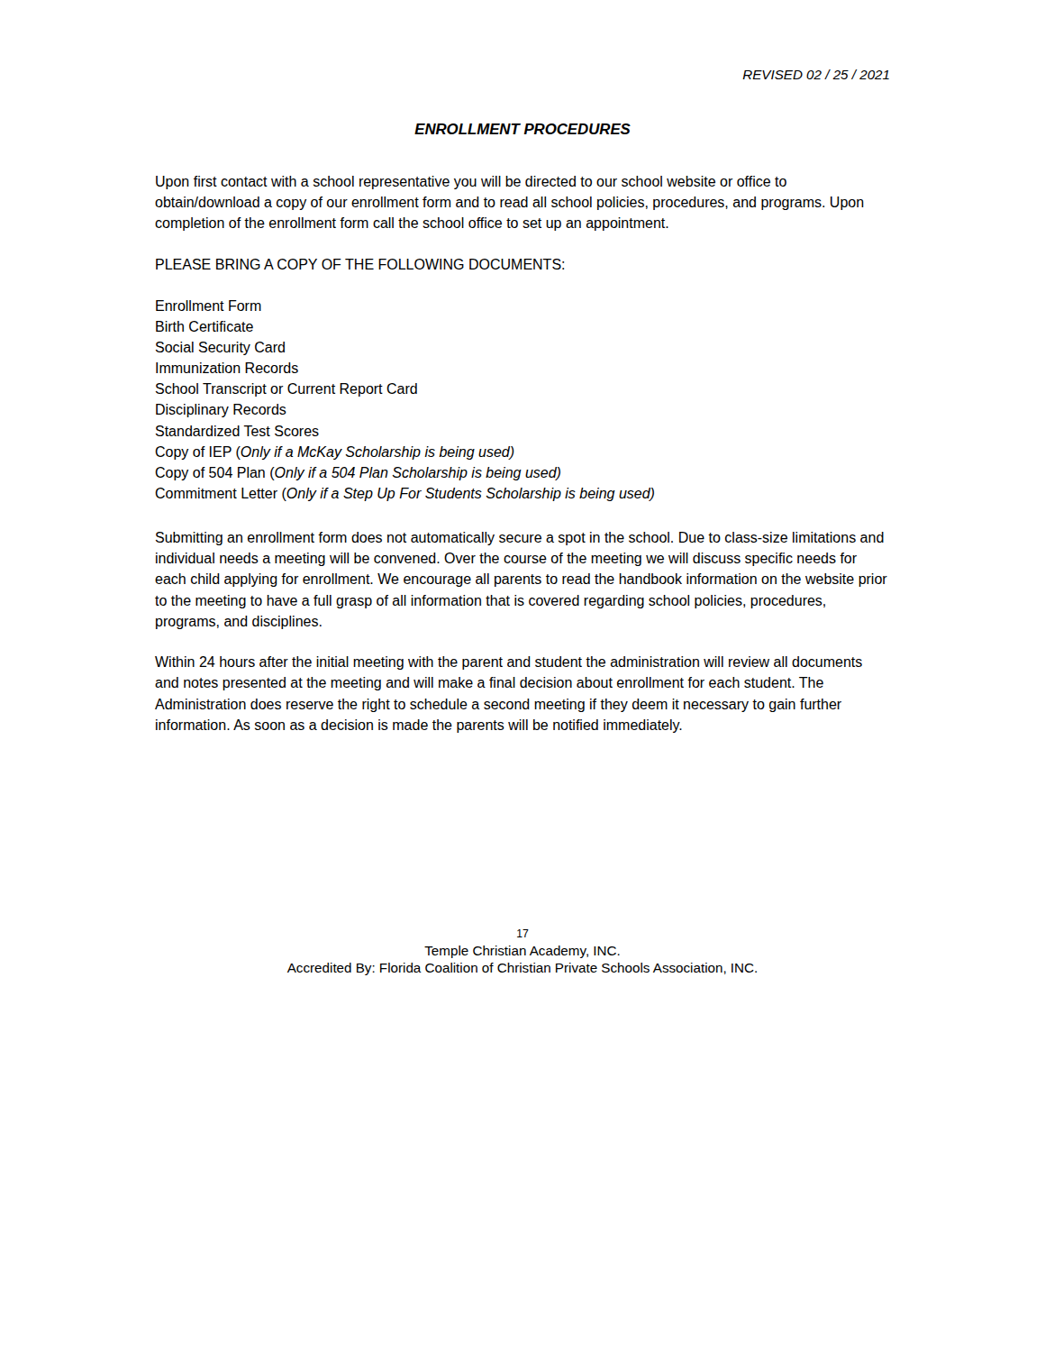REVISED 02 / 25 / 2021
ENROLLMENT PROCEDURES
Upon first contact with a school representative you will be directed to our school website or office to obtain/download a copy of our enrollment form and to read all school policies, procedures, and programs. Upon completion of the enrollment form call the school office to set up an appointment.
PLEASE BRING A COPY OF THE FOLLOWING DOCUMENTS:
Enrollment Form
Birth Certificate
Social Security Card
Immunization Records
School Transcript or Current Report Card
Disciplinary Records
Standardized Test Scores
Copy of IEP (Only if a McKay Scholarship is being used)
Copy of 504 Plan (Only if a 504 Plan Scholarship is being used)
Commitment Letter (Only if a Step Up For Students Scholarship is being used)
Submitting an enrollment form does not automatically secure a spot in the school. Due to class-size limitations and individual needs a meeting will be convened. Over the course of the meeting we will discuss specific needs for each child applying for enrollment. We encourage all parents to read the handbook information on the website prior to the meeting to have a full grasp of all information that is covered regarding school policies, procedures, programs, and disciplines.
Within 24 hours after the initial meeting with the parent and student the administration will review all documents and notes presented at the meeting and will make a final decision about enrollment for each student. The Administration does reserve the right to schedule a second meeting if they deem it necessary to gain further information. As soon as a decision is made the parents will be notified immediately.
17
Temple Christian Academy, INC.
Accredited By: Florida Coalition of Christian Private Schools Association, INC.